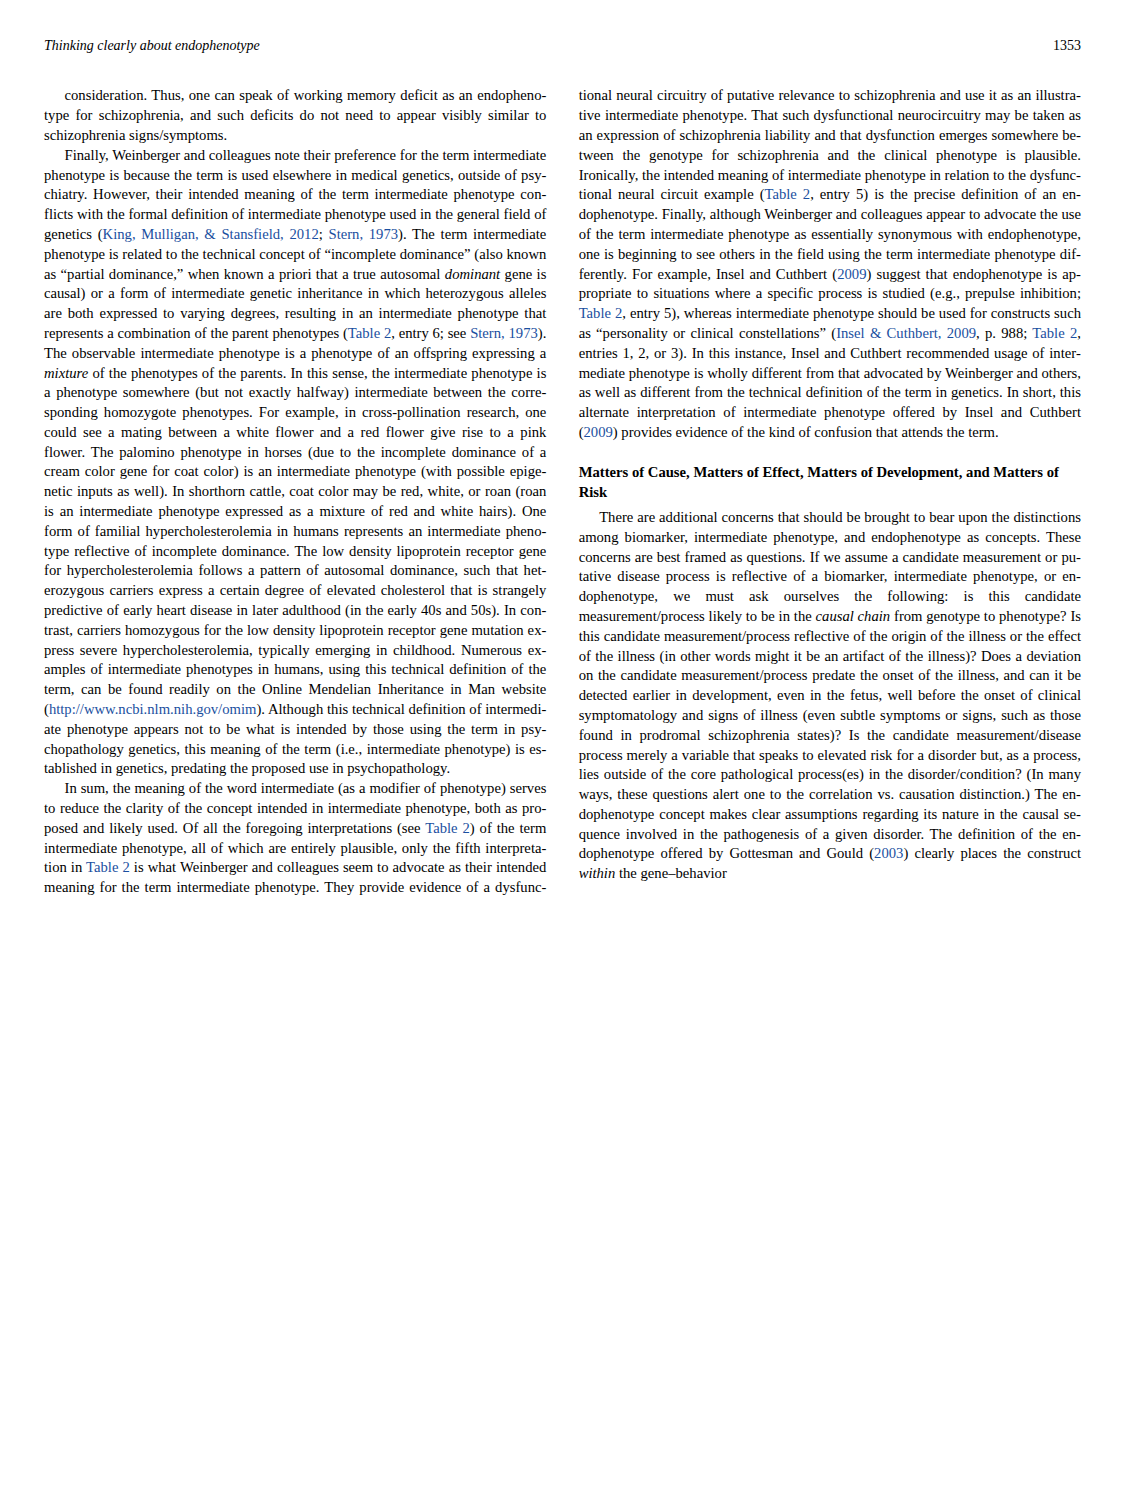Thinking clearly about endophenotype 1353
consideration. Thus, one can speak of working memory deficit as an endophenotype for schizophrenia, and such deficits do not need to appear visibly similar to schizophrenia signs/symptoms.
Finally, Weinberger and colleagues note their preference for the term intermediate phenotype is because the term is used elsewhere in medical genetics, outside of psychiatry. However, their intended meaning of the term intermediate phenotype conflicts with the formal definition of intermediate phenotype used in the general field of genetics (King, Mulligan, & Stansfield, 2012; Stern, 1973). The term intermediate phenotype is related to the technical concept of “incomplete dominance” (also known as “partial dominance,” when known a priori that a true autosomal dominant gene is causal) or a form of intermediate genetic inheritance in which heterozygous alleles are both expressed to varying degrees, resulting in an intermediate phenotype that represents a combination of the parent phenotypes (Table 2, entry 6; see Stern, 1973). The observable intermediate phenotype is a phenotype of an offspring expressing a mixture of the phenotypes of the parents. In this sense, the intermediate phenotype is a phenotype somewhere (but not exactly halfway) intermediate between the corresponding homozygote phenotypes. For example, in cross-pollination research, one could see a mating between a white flower and a red flower give rise to a pink flower. The palomino phenotype in horses (due to the incomplete dominance of a cream color gene for coat color) is an intermediate phenotype (with possible epigenetic inputs as well). In shorthorn cattle, coat color may be red, white, or roan (roan is an intermediate phenotype expressed as a mixture of red and white hairs). One form of familial hypercholesterolemia in humans represents an intermediate phenotype reflective of incomplete dominance. The low density lipoprotein receptor gene for hypercholesterolemia follows a pattern of autosomal dominance, such that heterozygous carriers express a certain degree of elevated cholesterol that is strangely predictive of early heart disease in later adulthood (in the early 40s and 50s). In contrast, carriers homozygous for the low density lipoprotein receptor gene mutation express severe hypercholesterolemia, typically emerging in childhood. Numerous examples of intermediate phenotypes in humans, using this technical definition of the term, can be found readily on the Online Mendelian Inheritance in Man website (http://www.ncbi.nlm.nih.gov/omim). Although this technical definition of intermediate phenotype appears not to be what is intended by those using the term in psychopathology genetics, this meaning of the term (i.e., intermediate phenotype) is established in genetics, predating the proposed use in psychopathology.
In sum, the meaning of the word intermediate (as a modifier of phenotype) serves to reduce the clarity of the concept intended in intermediate phenotype, both as proposed and likely used. Of all the foregoing interpretations (see Table 2) of the term intermediate phenotype, all of which are entirely plausible, only the fifth interpretation in Table 2 is what Weinberger and colleagues seem to advocate as their intended meaning for the term intermediate phenotype. They provide evidence of a dysfunctional neural circuitry of putative relevance to schizophrenia and use it as an illustrative intermediate phenotype. That such dysfunctional neurocircuitry may be taken as an expression of schizophrenia liability and that dysfunction emerges somewhere between the genotype for schizophrenia and the clinical phenotype is plausible. Ironically, the intended meaning of intermediate phenotype in relation to the dysfunctional neural circuit example (Table 2, entry 5) is the precise definition of an endophenotype. Finally, although Weinberger and colleagues appear to advocate the use of the term intermediate phenotype as essentially synonymous with endophenotype, one is beginning to see others in the field using the term intermediate phenotype differently. For example, Insel and Cuthbert (2009) suggest that endophenotype is appropriate to situations where a specific process is studied (e.g., prepulse inhibition; Table 2, entry 5), whereas intermediate phenotype should be used for constructs such as “personality or clinical constellations” (Insel & Cuthbert, 2009, p. 988; Table 2, entries 1, 2, or 3). In this instance, Insel and Cuthbert recommended usage of intermediate phenotype is wholly different from that advocated by Weinberger and others, as well as different from the technical definition of the term in genetics. In short, this alternate interpretation of intermediate phenotype offered by Insel and Cuthbert (2009) provides evidence of the kind of confusion that attends the term.
Matters of Cause, Matters of Effect, Matters of Development, and Matters of Risk
There are additional concerns that should be brought to bear upon the distinctions among biomarker, intermediate phenotype, and endophenotype as concepts. These concerns are best framed as questions. If we assume a candidate measurement or putative disease process is reflective of a biomarker, intermediate phenotype, or endophenotype, we must ask ourselves the following: is this candidate measurement/process likely to be in the causal chain from genotype to phenotype? Is this candidate measurement/process reflective of the origin of the illness or the effect of the illness (in other words might it be an artifact of the illness)? Does a deviation on the candidate measurement/process predate the onset of the illness, and can it be detected earlier in development, even in the fetus, well before the onset of clinical symptomatology and signs of illness (even subtle symptoms or signs, such as those found in prodromal schizophrenia states)? Is the candidate measurement/disease process merely a variable that speaks to elevated risk for a disorder but, as a process, lies outside of the core pathological process(es) in the disorder/condition? (In many ways, these questions alert one to the correlation vs. causation distinction.) The endophenotype concept makes clear assumptions regarding its nature in the causal sequence involved in the pathogenesis of a given disorder. The definition of the endophenotype offered by Gottesman and Gould (2003) clearly places the construct within the gene–behavior